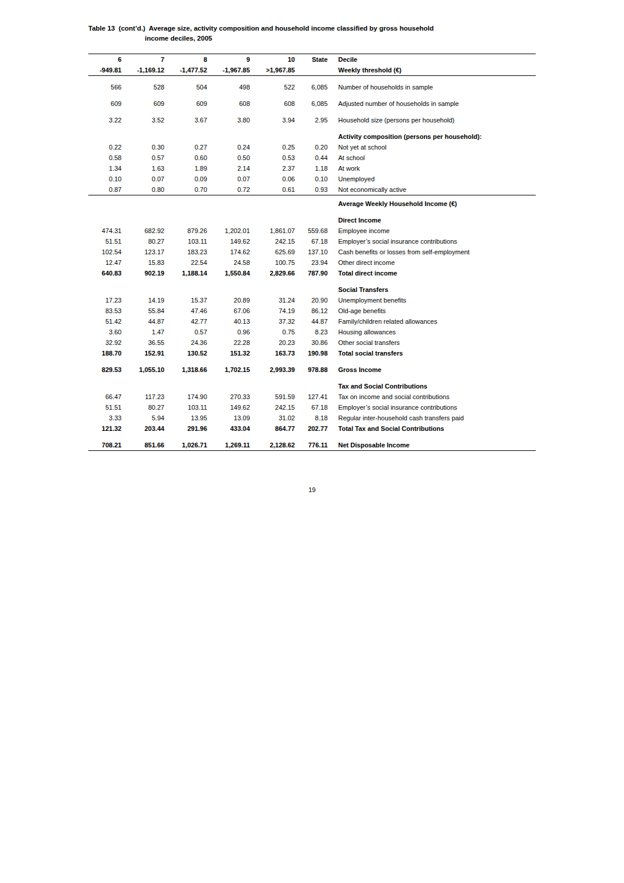Table 13 (cont’d.) Average size, activity composition and household income classified by gross household income deciles, 2005
| 6 | 7 | 8 | 9 | 10 | State | Decile |
| --- | --- | --- | --- | --- | --- | --- |
| -949.81 | -1,169.12 | -1,477.52 | -1,967.85 | >1,967.85 | | Weekly threshold (€) |
| 566 | 528 | 504 | 498 | 522 | 6,085 | Number of households in sample |
| 609 | 609 | 609 | 608 | 608 | 6,085 | Adjusted number of households in sample |
| 3.22 | 3.52 | 3.67 | 3.80 | 3.94 | 2.95 | Household size (persons per household) |
| | Activity composition (persons per household): |
| 0.22 | 0.30 | 0.27 | 0.24 | 0.25 | 0.20 | Not yet at school |
| 0.58 | 0.57 | 0.60 | 0.50 | 0.53 | 0.44 | At school |
| 1.34 | 1.63 | 1.89 | 2.14 | 2.37 | 1.18 | At work |
| 0.10 | 0.07 | 0.09 | 0.07 | 0.06 | 0.10 | Unemployed |
| 0.87 | 0.80 | 0.70 | 0.72 | 0.61 | 0.93 | Not economically active |
| | Average Weekly Household Income (€) |
| | Direct Income |
| 474.31 | 682.92 | 879.26 | 1,202.01 | 1,861.07 | 559.68 | Employee income |
| 51.51 | 80.27 | 103.11 | 149.62 | 242.15 | 67.18 | Employer’s social insurance contributions |
| 102.54 | 123.17 | 183.23 | 174.62 | 625.69 | 137.10 | Cash benefits or losses from self-employment |
| 12.47 | 15.83 | 22.54 | 24.58 | 100.75 | 23.94 | Other direct income |
| 640.83 | 902.19 | 1,188.14 | 1,550.84 | 2,829.66 | 787.90 | Total direct income |
| | Social Transfers |
| 17.23 | 14.19 | 15.37 | 20.89 | 31.24 | 20.90 | Unemployment benefits |
| 83.53 | 55.84 | 47.46 | 67.06 | 74.19 | 86.12 | Old-age benefits |
| 51.42 | 44.87 | 42.77 | 40.13 | 37.32 | 44.87 | Family/children related allowances |
| 3.60 | 1.47 | 0.57 | 0.96 | 0.75 | 8.23 | Housing allowances |
| 32.92 | 36.55 | 24.36 | 22.28 | 20.23 | 30.86 | Other social transfers |
| 188.70 | 152.91 | 130.52 | 151.32 | 163.73 | 190.98 | Total social transfers |
| 829.53 | 1,055.10 | 1,318.66 | 1,702.15 | 2,993.39 | 978.88 | Gross Income |
| | Tax and Social Contributions |
| 66.47 | 117.23 | 174.90 | 270.33 | 591.59 | 127.41 | Tax on income and social contributions |
| 51.51 | 80.27 | 103.11 | 149.62 | 242.15 | 67.18 | Employer’s social insurance contributions |
| 3.33 | 5.94 | 13.95 | 13.09 | 31.02 | 8.18 | Regular inter-household cash transfers paid |
| 121.32 | 203.44 | 291.96 | 433.04 | 864.77 | 202.77 | Total Tax and Social Contributions |
| 708.21 | 851.66 | 1,026.71 | 1,269.11 | 2,128.62 | 776.11 | Net Disposable Income |
19